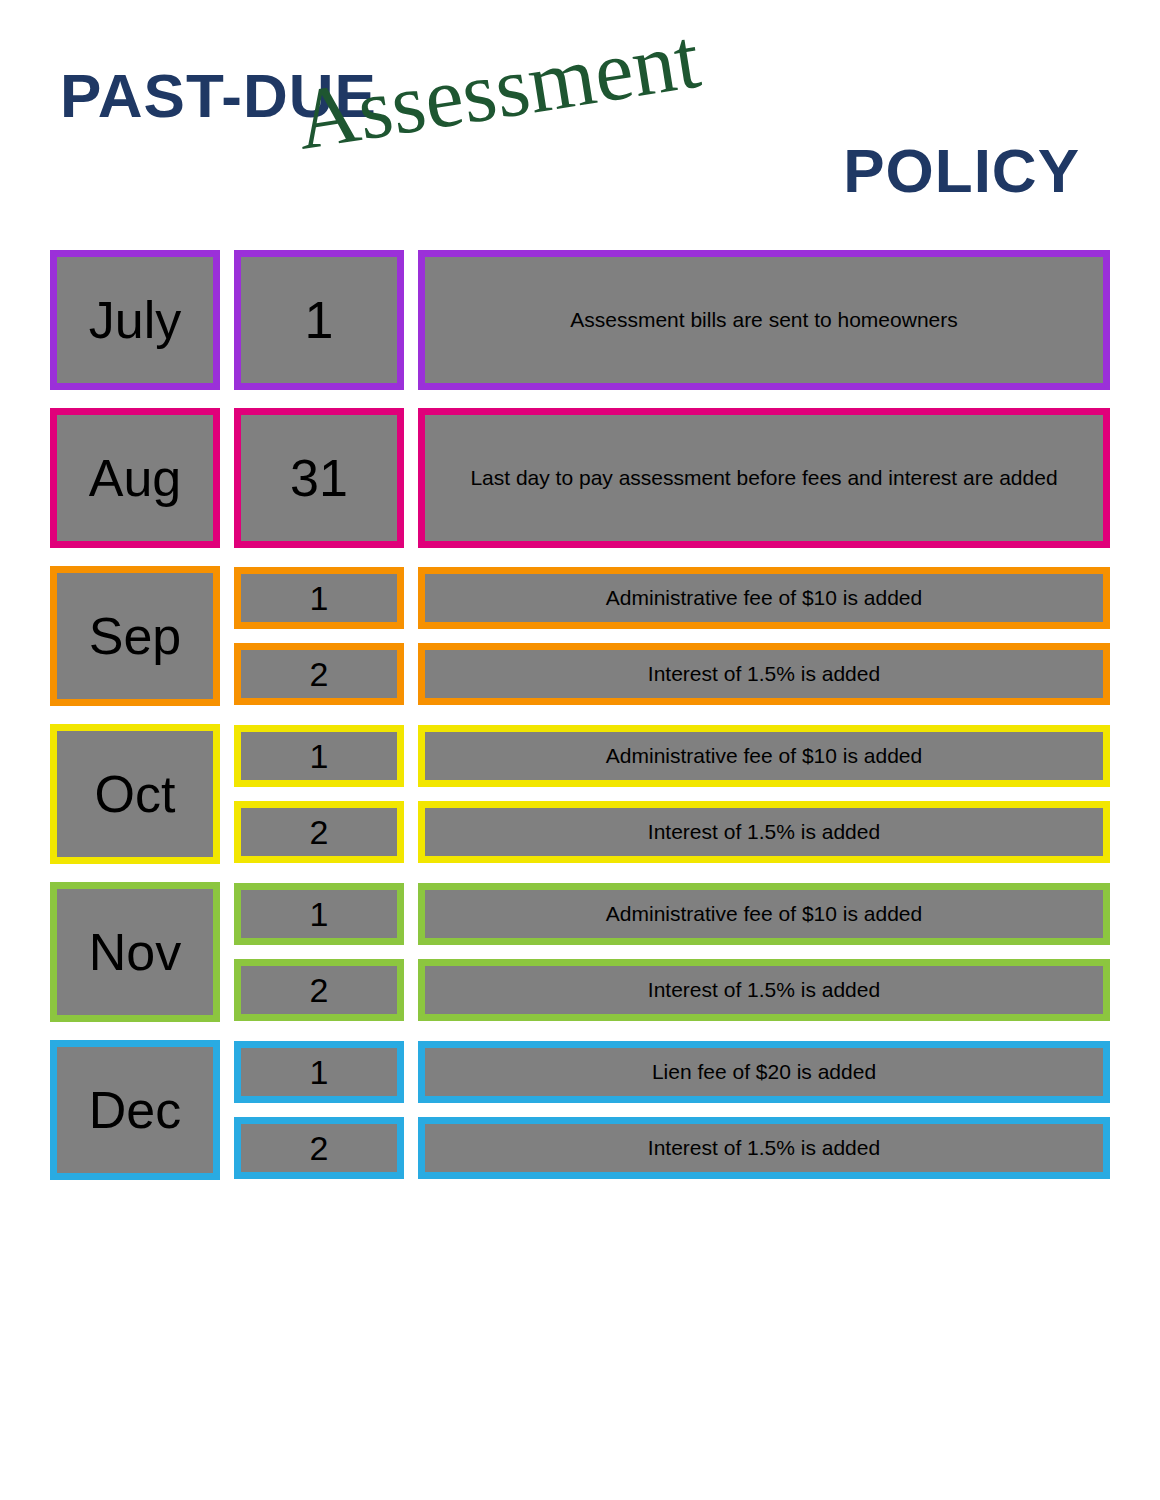Past-Due Assessment Policy
July
1
Assessment bills are sent to homeowners
Aug
31
Last day to pay assessment before fees and interest are added
Sep
1
Administrative fee of $10 is added
2
Interest of 1.5% is added
Oct
1
Administrative fee of $10 is added
2
Interest of 1.5% is added
Nov
1
Administrative fee of $10 is added
2
Interest of 1.5% is added
Dec
1
Lien fee of $20 is added
2
Interest of 1.5% is added